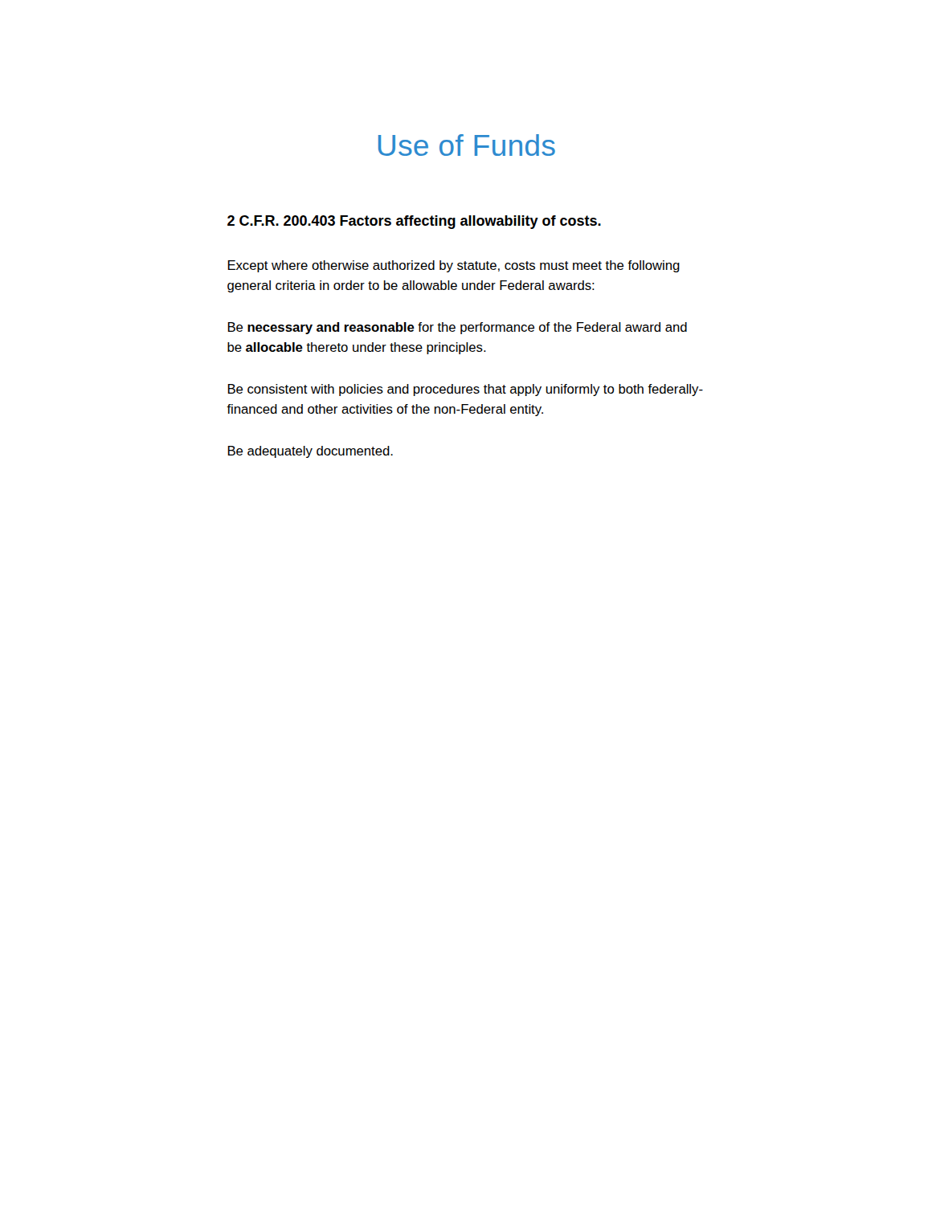Use of Funds
2 C.F.R. 200.403 Factors affecting allowability of costs.
Except where otherwise authorized by statute, costs must meet the following general criteria in order to be allowable under Federal awards:
Be necessary and reasonable for the performance of the Federal award and be allocable thereto under these principles.
Be consistent with policies and procedures that apply uniformly to both federally-financed and other activities of the non-Federal entity.
Be adequately documented.